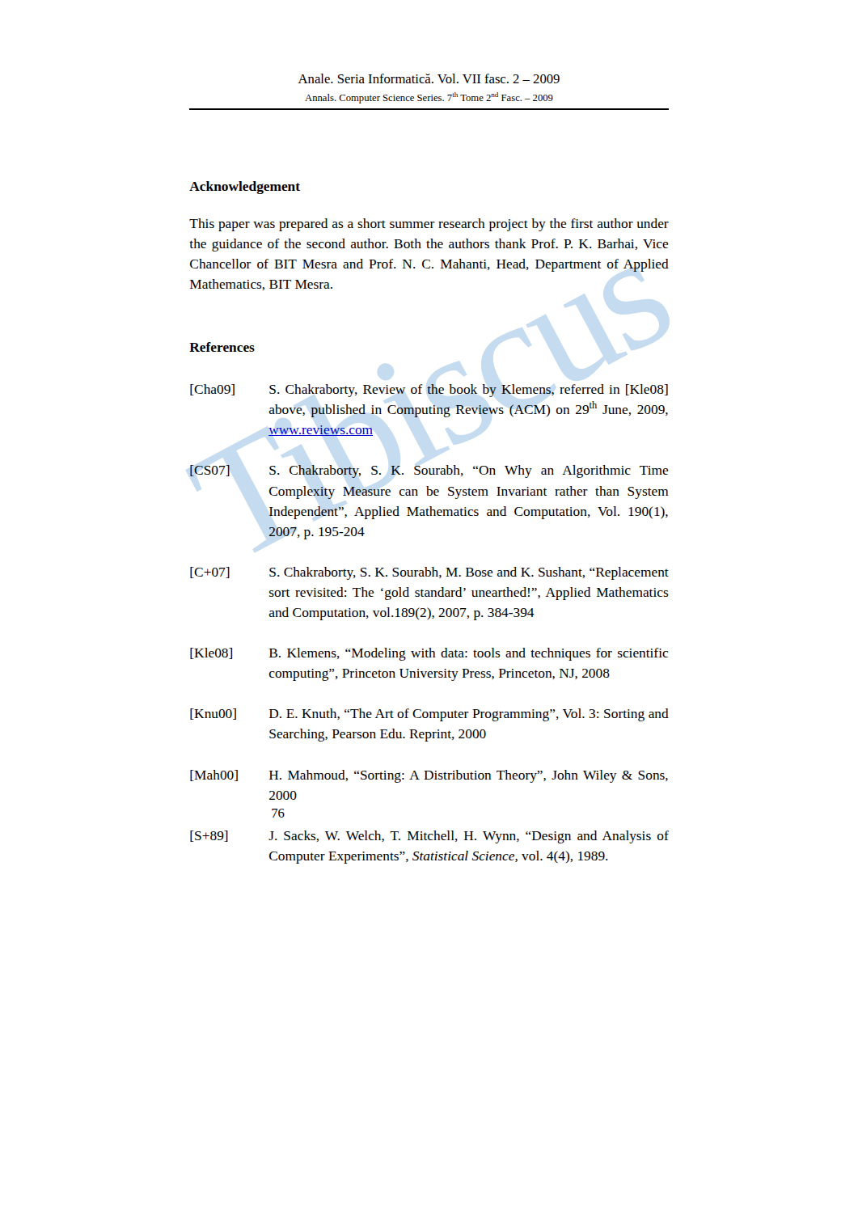Tibiscus
Anale. Seria Informatică. Vol. VII fasc. 2 – 2009
Annals. Computer Science Series. 7th Tome 2nd Fasc. – 2009
Acknowledgement
This paper was prepared as a short summer research project by the first author under the guidance of the second author. Both the authors thank Prof. P. K. Barhai, Vice Chancellor of BIT Mesra and Prof. N. C. Mahanti, Head, Department of Applied Mathematics, BIT Mesra.
References
[Cha09]
S. Chakraborty, Review of the book by Klemens, referred in [Kle08] above, published in Computing Reviews (ACM) on 29th June, 2009, www.reviews.com
[CS07]
S. Chakraborty, S. K. Sourabh, “On Why an Algorithmic Time Complexity Measure can be System Invariant rather than System Independent”, Applied Mathematics and Computation, Vol. 190(1), 2007, p. 195-204
[C+07]
S. Chakraborty, S. K. Sourabh, M. Bose and K. Sushant, “Replacement sort revisited: The ‘gold standard’ unearthed!”, Applied Mathematics and Computation, vol.189(2), 2007, p. 384-394
[Kle08]
B. Klemens, “Modeling with data: tools and techniques for scientific computing”, Princeton University Press, Princeton, NJ, 2008
[Knu00]
D. E. Knuth, “The Art of Computer Programming”, Vol. 3: Sorting and Searching, Pearson Edu. Reprint, 2000
[Mah00]
H. Mahmoud, “Sorting: A Distribution Theory”, John Wiley & Sons, 2000
[S+89]
J. Sacks, W. Welch, T. Mitchell, H. Wynn, “Design and Analysis of Computer Experiments”, Statistical Science, vol. 4(4), 1989.
76